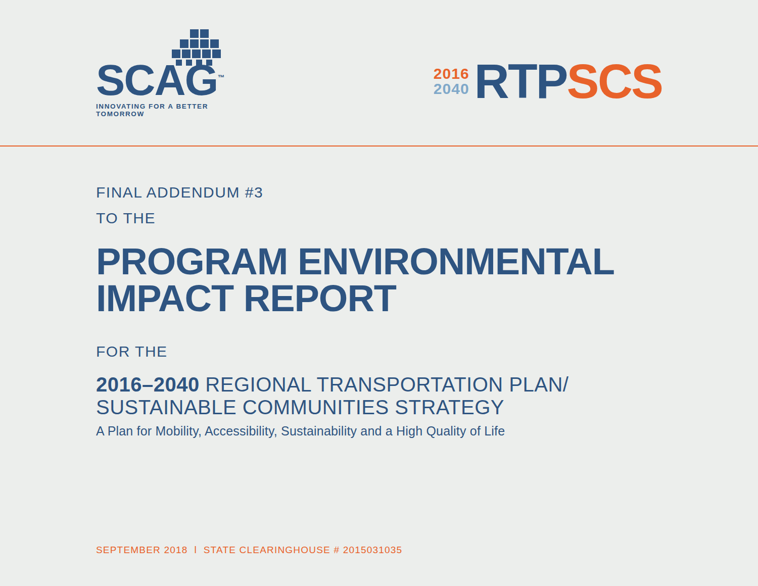SCAG™
INNOVATING FOR A BETTER TOMORROW
2016 2040
RTP SCS
FINAL ADDENDUM #3 TO THE
PROGRAM ENVIRONMENTAL
IMPACT REPORT
FOR THE
2016–2040 REGIONAL TRANSPORTATION PLAN/
SUSTAINABLE COMMUNITIES STRATEGY
A Plan for Mobility, Accessibility, Sustainability and a High Quality of Life
SEPTEMBER 2018 ⅼ STATE CLEARINGHOUSE # 2015031035